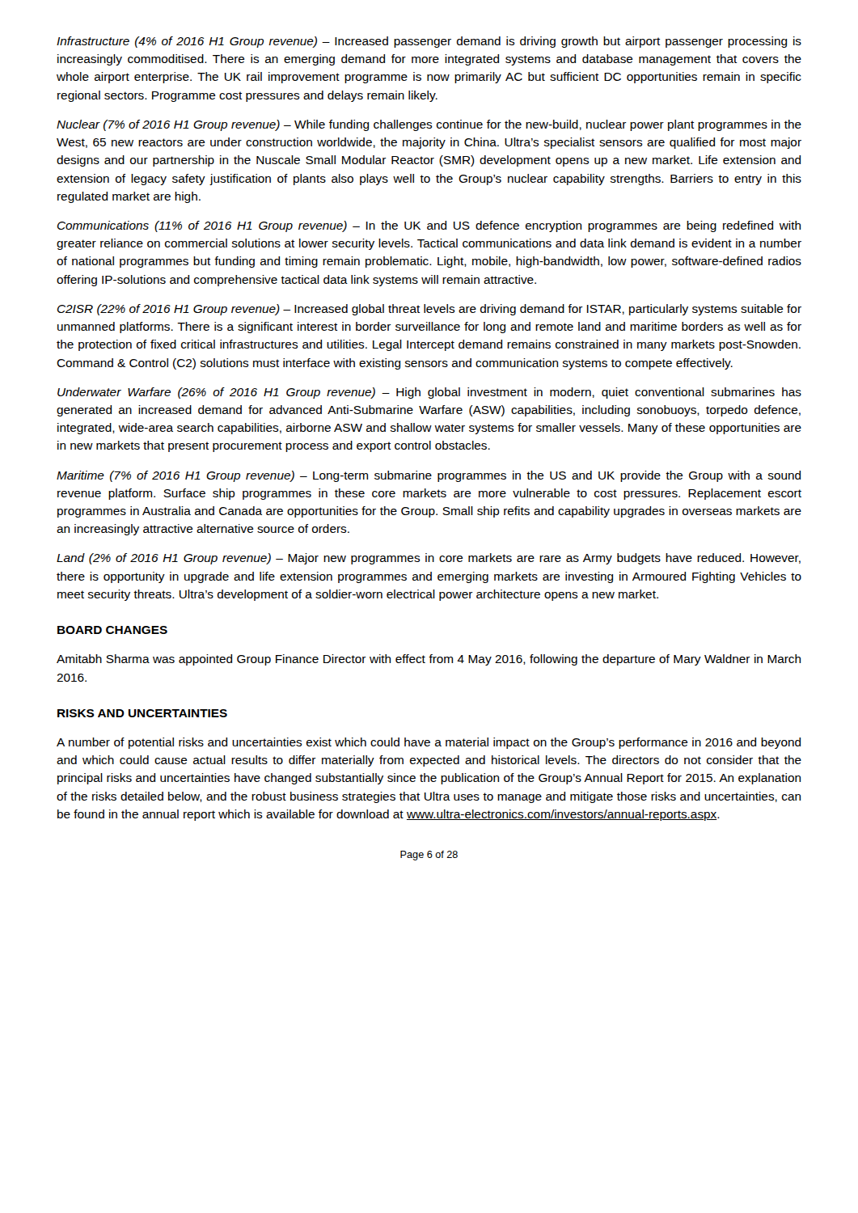Infrastructure (4% of 2016 H1 Group revenue) – Increased passenger demand is driving growth but airport passenger processing is increasingly commoditised. There is an emerging demand for more integrated systems and database management that covers the whole airport enterprise. The UK rail improvement programme is now primarily AC but sufficient DC opportunities remain in specific regional sectors. Programme cost pressures and delays remain likely.
Nuclear (7% of 2016 H1 Group revenue) – While funding challenges continue for the new-build, nuclear power plant programmes in the West, 65 new reactors are under construction worldwide, the majority in China. Ultra’s specialist sensors are qualified for most major designs and our partnership in the Nuscale Small Modular Reactor (SMR) development opens up a new market. Life extension and extension of legacy safety justification of plants also plays well to the Group’s nuclear capability strengths. Barriers to entry in this regulated market are high.
Communications (11% of 2016 H1 Group revenue) – In the UK and US defence encryption programmes are being redefined with greater reliance on commercial solutions at lower security levels. Tactical communications and data link demand is evident in a number of national programmes but funding and timing remain problematic. Light, mobile, high-bandwidth, low power, software-defined radios offering IP-solutions and comprehensive tactical data link systems will remain attractive.
C2ISR (22% of 2016 H1 Group revenue) – Increased global threat levels are driving demand for ISTAR, particularly systems suitable for unmanned platforms. There is a significant interest in border surveillance for long and remote land and maritime borders as well as for the protection of fixed critical infrastructures and utilities. Legal Intercept demand remains constrained in many markets post-Snowden. Command & Control (C2) solutions must interface with existing sensors and communication systems to compete effectively.
Underwater Warfare (26% of 2016 H1 Group revenue) – High global investment in modern, quiet conventional submarines has generated an increased demand for advanced Anti-Submarine Warfare (ASW) capabilities, including sonobuoys, torpedo defence, integrated, wide-area search capabilities, airborne ASW and shallow water systems for smaller vessels. Many of these opportunities are in new markets that present procurement process and export control obstacles.
Maritime (7% of 2016 H1 Group revenue) – Long-term submarine programmes in the US and UK provide the Group with a sound revenue platform. Surface ship programmes in these core markets are more vulnerable to cost pressures. Replacement escort programmes in Australia and Canada are opportunities for the Group. Small ship refits and capability upgrades in overseas markets are an increasingly attractive alternative source of orders.
Land (2% of 2016 H1 Group revenue) – Major new programmes in core markets are rare as Army budgets have reduced. However, there is opportunity in upgrade and life extension programmes and emerging markets are investing in Armoured Fighting Vehicles to meet security threats. Ultra’s development of a soldier-worn electrical power architecture opens a new market.
Board Changes
Amitabh Sharma was appointed Group Finance Director with effect from 4 May 2016, following the departure of Mary Waldner in March 2016.
Risks and Uncertainties
A number of potential risks and uncertainties exist which could have a material impact on the Group’s performance in 2016 and beyond and which could cause actual results to differ materially from expected and historical levels. The directors do not consider that the principal risks and uncertainties have changed substantially since the publication of the Group’s Annual Report for 2015. An explanation of the risks detailed below, and the robust business strategies that Ultra uses to manage and mitigate those risks and uncertainties, can be found in the annual report which is available for download at www.ultra-electronics.com/investors/annual-reports.aspx.
Page 6 of 28